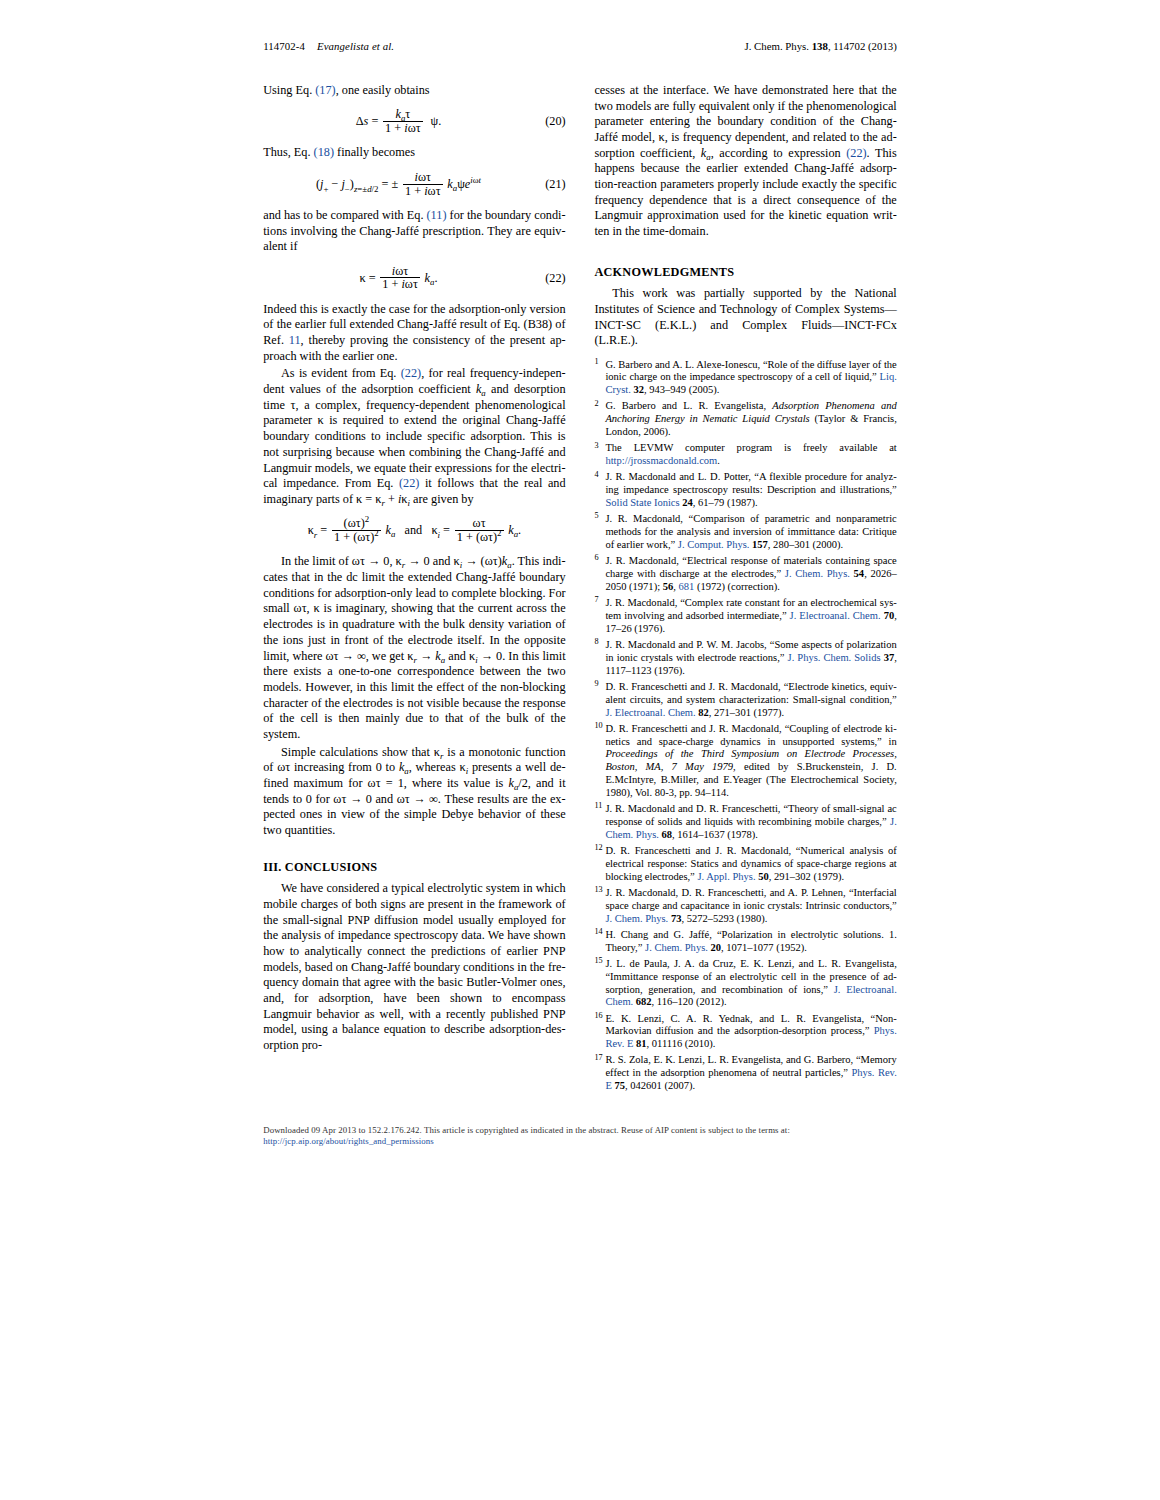114702-4 Evangelista et al.
J. Chem. Phys. 138, 114702 (2013)
Using Eq. (17), one easily obtains
Δs = kaτ 1 + iωτ ψ.
(20)
Thus, Eq. (18) finally becomes
(j+ − j−)z=±d/2 = ± iωτ 1 + iωτ kaψeiωt
(21)
and has to be compared with Eq. (11) for the boundary conditions involving the Chang-Jaffé prescription. They are equivalent if
κ = iωτ 1 + iωτ ka.
(22)
Indeed this is exactly the case for the adsorption-only version of the earlier full extended Chang-Jaffé result of Eq. (B38) of Ref. 11, thereby proving the consistency of the present approach with the earlier one.
As is evident from Eq. (22), for real frequency-independent values of the adsorption coefficient ka and desorption time τ, a complex, frequency-dependent phenomenological parameter κ is required to extend the original Chang-Jaffé boundary conditions to include specific adsorption. This is not surprising because when combining the Chang-Jaffé and Langmuir models, we equate their expressions for the electrical impedance. From Eq. (22) it follows that the real and imaginary parts of κ = κr + iκi are given by
κr = (ωτ)21 + (ωτ)2 ka and κi = ωτ 1 + (ωτ)2 ka.
In the limit of ωτ → 0, κr → 0 and κi → (ωτ)ka. This indicates that in the dc limit the extended Chang-Jaffé boundary conditions for adsorption-only lead to complete blocking. For small ωτ, κ is imaginary, showing that the current across the electrodes is in quadrature with the bulk density variation of the ions just in front of the electrode itself. In the opposite limit, where ωτ → ∞, we get κr → ka and κi → 0. In this limit there exists a one-to-one correspondence between the two models. However, in this limit the effect of the non-blocking character of the electrodes is not visible because the response of the cell is then mainly due to that of the bulk of the system.
Simple calculations show that κr is a monotonic function of ωτ increasing from 0 to ka, whereas κi presents a well defined maximum for ωτ = 1, where its value is ka/2, and it tends to 0 for ωτ → 0 and ωτ → ∞. These results are the expected ones in view of the simple Debye behavior of these two quantities.
III. Conclusions
We have considered a typical electrolytic system in which mobile charges of both signs are present in the framework of the small-signal PNP diffusion model usually employed for the analysis of impedance spectroscopy data. We have shown how to analytically connect the predictions of earlier PNP models, based on Chang-Jaffé boundary conditions in the frequency domain that agree with the basic Butler-Volmer ones, and, for adsorption, have been shown to encompass Langmuir behavior as well, with a recently published PNP model, using a balance equation to describe adsorption-desorption pro-
cesses at the interface. We have demonstrated here that the two models are fully equivalent only if the phenomenological parameter entering the boundary condition of the Chang-Jaffé model, κ, is frequency dependent, and related to the adsorption coefficient, ka, according to expression (22). This happens because the earlier extended Chang-Jaffé adsorption-reaction parameters properly include exactly the specific frequency dependence that is a direct consequence of the Langmuir approximation used for the kinetic equation written in the time-domain.
ACKNOWLEDGMENTS
This work was partially supported by the National Institutes of Science and Technology of Complex Systems—INCT-SC (E.K.L.) and Complex Fluids—INCT-FCx (L.R.E.).
G. Barbero and A. L. Alexe-Ionescu, “Role of the diffuse layer of the ionic charge on the impedance spectroscopy of a cell of liquid,” Liq. Cryst. 32, 943–949 (2005).
G. Barbero and L. R. Evangelista, Adsorption Phenomena and Anchoring Energy in Nematic Liquid Crystals (Taylor & Francis, London, 2006).
The LEVMW computer program is freely available at http://jrossmacdonald.com.
J. R. Macdonald and L. D. Potter, “A flexible procedure for analyzing impedance spectroscopy results: Description and illustrations,” Solid State Ionics 24, 61–79 (1987).
J. R. Macdonald, “Comparison of parametric and nonparametric methods for the analysis and inversion of immittance data: Critique of earlier work,” J. Comput. Phys. 157, 280–301 (2000).
J. R. Macdonald, “Electrical response of materials containing space charge with discharge at the electrodes,” J. Chem. Phys. 54, 2026–2050 (1971); 56, 681 (1972) (correction).
J. R. Macdonald, “Complex rate constant for an electrochemical system involving and adsorbed intermediate,” J. Electroanal. Chem. 70, 17–26 (1976).
J. R. Macdonald and P. W. M. Jacobs, “Some aspects of polarization in ionic crystals with electrode reactions,” J. Phys. Chem. Solids 37, 1117–1123 (1976).
D. R. Franceschetti and J. R. Macdonald, “Electrode kinetics, equivalent circuits, and system characterization: Small-signal condition,” J. Electroanal. Chem. 82, 271–301 (1977).
D. R. Franceschetti and J. R. Macdonald, “Coupling of electrode kinetics and space-charge dynamics in unsupported systems,” in Proceedings of the Third Symposium on Electrode Processes, Boston, MA, 7 May 1979, edited by S.Bruckenstein, J. D. E.McIntyre, B.Miller, and E.Yeager (The Electrochemical Society, 1980), Vol. 80-3, pp. 94–114.
J. R. Macdonald and D. R. Franceschetti, “Theory of small-signal ac response of solids and liquids with recombining mobile charges,” J. Chem. Phys. 68, 1614–1637 (1978).
D. R. Franceschetti and J. R. Macdonald, “Numerical analysis of electrical response: Statics and dynamics of space-charge regions at blocking electrodes,” J. Appl. Phys. 50, 291–302 (1979).
J. R. Macdonald, D. R. Franceschetti, and A. P. Lehnen, “Interfacial space charge and capacitance in ionic crystals: Intrinsic conductors,” J. Chem. Phys. 73, 5272–5293 (1980).
H. Chang and G. Jaffé, “Polarization in electrolytic solutions. 1. Theory,” J. Chem. Phys. 20, 1071–1077 (1952).
J. L. de Paula, J. A. da Cruz, E. K. Lenzi, and L. R. Evangelista, “Immittance response of an electrolytic cell in the presence of adsorption, generation, and recombination of ions,” J. Electroanal. Chem. 682, 116–120 (2012).
E. K. Lenzi, C. A. R. Yednak, and L. R. Evangelista, “Non-Markovian diffusion and the adsorption-desorption process,” Phys. Rev. E 81, 011116 (2010).
R. S. Zola, E. K. Lenzi, L. R. Evangelista, and G. Barbero, “Memory effect in the adsorption phenomena of neutral particles,” Phys. Rev. E 75, 042601 (2007).
Downloaded 09 Apr 2013 to 152.2.176.242. This article is copyrighted as indicated in the abstract. Reuse of AIP content is subject to the terms at: http://jcp.aip.org/about/rights_and_permissions